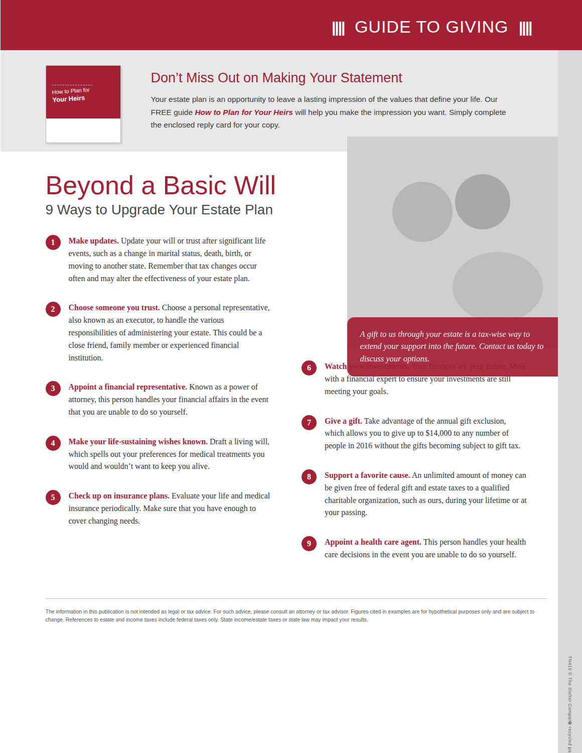3
TN416 © The Stelter Company
♻ recycled paper
|||| GUIDE TO GIVING ||||
How to Plan forYour Heirs
Don’t Miss Out on Making Your Statement
Your estate plan is an opportunity to leave a lasting impression of the values that define your life. Our FREE guide How to Plan for Your Heirs will help you make the impression you want. Simply complete the enclosed reply card for your copy.
A gift to us through your estate is a tax-wise way to extend your support into the future. Contact us today to discuss your options.
Beyond a Basic Will
9 Ways to Upgrade Your Estate Plan
1
Make updates. Update your will or trust after significant life events, such as a change in marital status, death, birth, or moving to another state. Remember that tax changes occur often and may alter the effectiveness of your estate plan.
2
Choose someone you trust. Choose a personal representative, also known as an executor, to handle the various responsibilities of administering your estate. This could be a close friend, family member or experienced financial institution.
3
Appoint a financial representative. Known as a power of attorney, this person handles your financial affairs in the event that you are unable to do so yourself.
4
Make your life-sustaining wishes known. Draft a living will, which spells out your preferences for medical treatments you would and wouldn’t want to keep you alive.
5
Check up on insurance plans. Evaluate your life and medical insurance periodically. Make sure that you have enough to cover changing needs.
6
Watch your investments. Your finances are your future. Meet with a financial expert to ensure your investments are still meeting your goals.
7
Give a gift. Take advantage of the annual gift exclusion, which allows you to give up to $14,000 to any number of people in 2016 without the gifts becoming subject to gift tax.
8
Support a favorite cause. An unlimited amount of money can be given free of federal gift and estate taxes to a qualified charitable organization, such as ours, during your lifetime or at your passing.
9
Appoint a health care agent. This person handles your health care decisions in the event you are unable to do so yourself.
The information in this publication is not intended as legal or tax advice. For such advice, please consult an attorney or tax advisor. Figures cited in examples are for hypothetical purposes only and are subject to change. References to estate and income taxes include federal taxes only. State income/estate taxes or state law may impact your results.